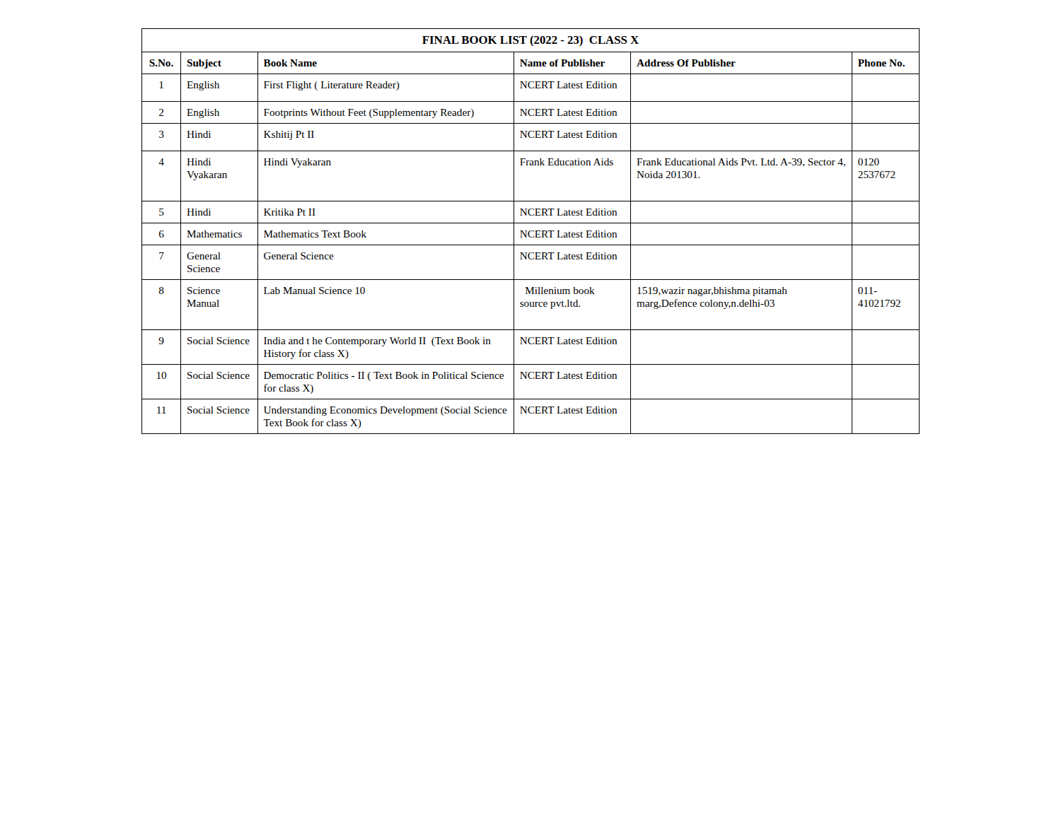FINAL BOOK LIST (2022 - 23) CLASS X
| S.No. | Subject | Book Name | Name of Publisher | Address Of Publisher | Phone No. |
| --- | --- | --- | --- | --- | --- |
| 1 | English | First Flight ( Literature Reader) | NCERT Latest Edition | | |
| 2 | English | Footprints Without Feet (Supplementary Reader) | NCERT Latest Edition | | |
| 3 | Hindi | Kshitij Pt II | NCERT Latest Edition | | |
| 4 | Hindi Vyakaran | Hindi Vyakaran | Frank Education Aids | Frank Educational Aids Pvt. Ltd. A-39, Sector 4, Noida 201301. | 0120 2537672 |
| 5 | Hindi | Kritika Pt II | NCERT Latest Edition | | |
| 6 | Mathematics | Mathematics Text Book | NCERT Latest Edition | | |
| 7 | General Science | General Science | NCERT Latest Edition | | |
| 8 | Science Manual | Lab Manual Science 10 | Millenium book source pvt.ltd. | 1519,wazir nagar,bhishma pitamah marg,Defence colony,n.delhi-03 | 011-41021792 |
| 9 | Social Science | India and t he Contemporary World II (Text Book in History for class X) | NCERT Latest Edition | | |
| 10 | Social Science | Democratic Politics - II ( Text Book in Political Science for class X) | NCERT Latest Edition | | |
| 11 | Social Science | Understanding Economics Development (Social Science Text Book for class X) | NCERT Latest Edition | | |